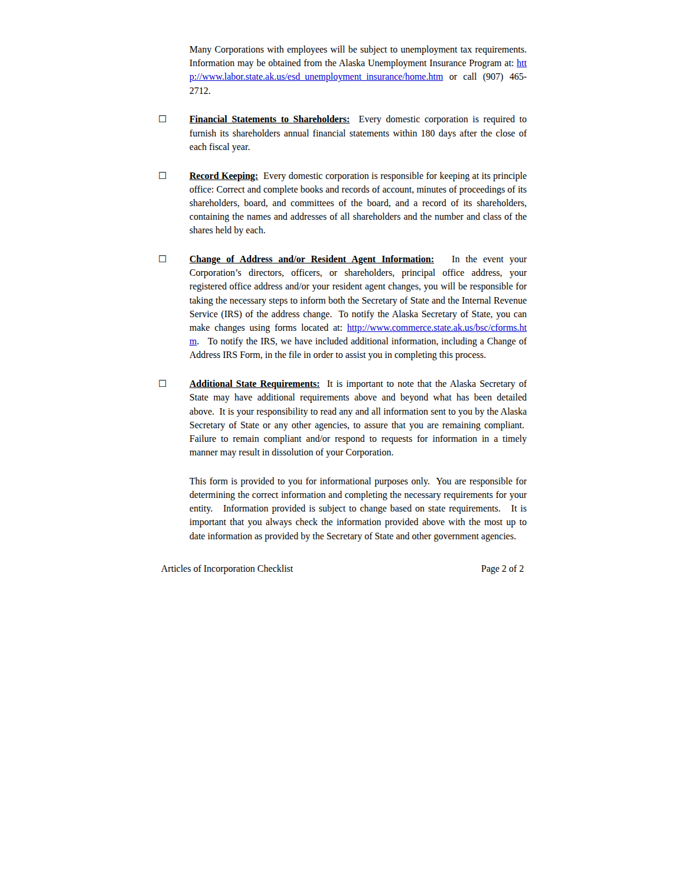Many Corporations with employees will be subject to unemployment tax requirements. Information may be obtained from the Alaska Unemployment Insurance Program at: http://www.labor.state.ak.us/esd_unemployment_insurance/home.htm or call (907) 465-2712.
☐
Financial Statements to Shareholders: Every domestic corporation is required to furnish its shareholders annual financial statements within 180 days after the close of each fiscal year.
☐
Record Keeping: Every domestic corporation is responsible for keeping at its principle office: Correct and complete books and records of account, minutes of proceedings of its shareholders, board, and committees of the board, and a record of its shareholders, containing the names and addresses of all shareholders and the number and class of the shares held by each.
☐
Change of Address and/or Resident Agent Information: In the event your Corporation’s directors, officers, or shareholders, principal office address, your registered office address and/or your resident agent changes, you will be responsible for taking the necessary steps to inform both the Secretary of State and the Internal Revenue Service (IRS) of the address change. To notify the Alaska Secretary of State, you can make changes using forms located at: http://www.commerce.state.ak.us/bsc/cforms.htm. To notify the IRS, we have included additional information, including a Change of Address IRS Form, in the file in order to assist you in completing this process.
☐
Additional State Requirements: It is important to note that the Alaska Secretary of State may have additional requirements above and beyond what has been detailed above. It is your responsibility to read any and all information sent to you by the Alaska Secretary of State or any other agencies, to assure that you are remaining compliant. Failure to remain compliant and/or respond to requests for information in a timely manner may result in dissolution of your Corporation.
This form is provided to you for informational purposes only. You are responsible for determining the correct information and completing the necessary requirements for your entity. Information provided is subject to change based on state requirements. It is important that you always check the information provided above with the most up to date information as provided by the Secretary of State and other government agencies.
Articles of Incorporation Checklist
Page 2 of 2